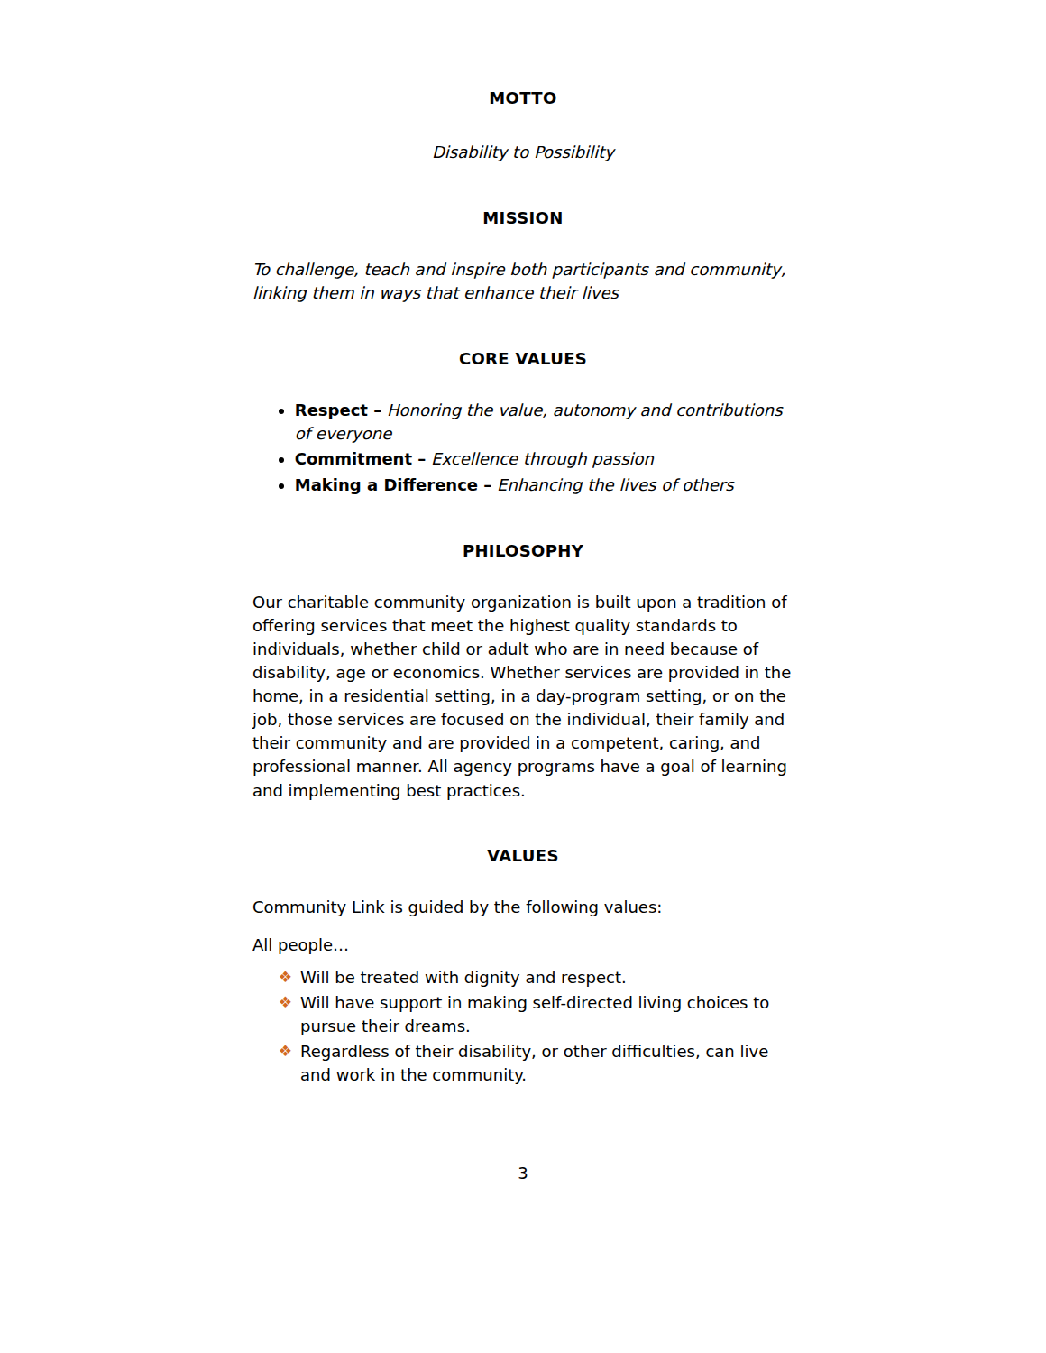MOTTO
Disability to Possibility
MISSION
To challenge, teach and inspire both participants and community, linking them in ways that enhance their lives
CORE VALUES
Respect – Honoring the value, autonomy and contributions of everyone
Commitment – Excellence through passion
Making a Difference – Enhancing the lives of others
PHILOSOPHY
Our charitable community organization is built upon a tradition of offering services that meet the highest quality standards to individuals, whether child or adult who are in need because of disability, age or economics. Whether services are provided in the home, in a residential setting, in a day-program setting, or on the job, those services are focused on the individual, their family and their community and are provided in a competent, caring, and professional manner. All agency programs have a goal of learning and implementing best practices.
VALUES
Community Link is guided by the following values:
All people…
Will be treated with dignity and respect.
Will have support in making self-directed living choices to pursue their dreams.
Regardless of their disability, or other difficulties, can live and work in the community.
3